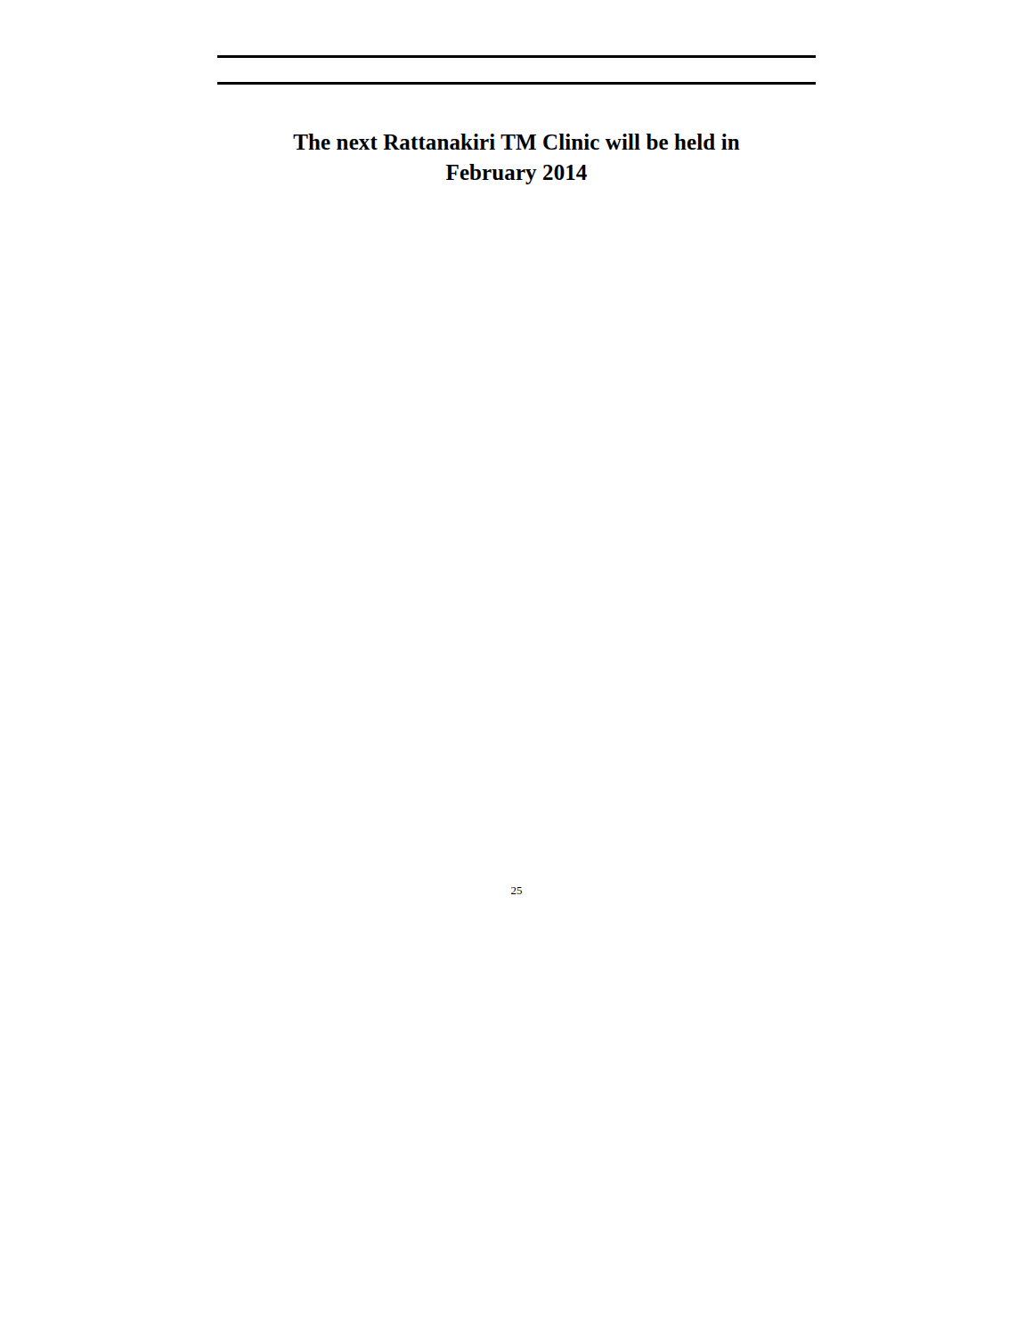The next Rattanakiri TM Clinic will be held in February 2014
25